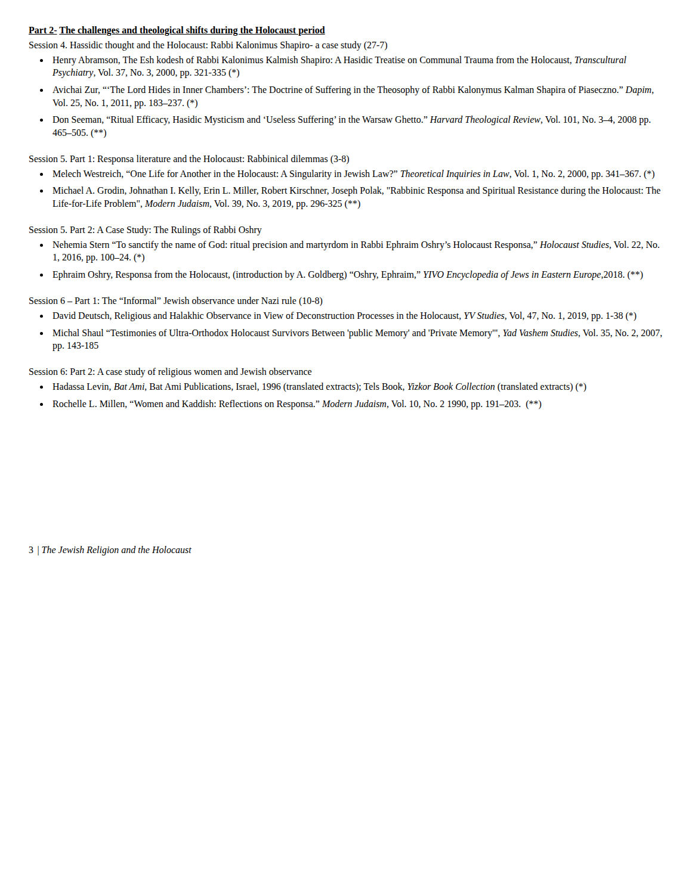Part 2- The challenges and theological shifts during the Holocaust period
Session 4. Hassidic thought and the Holocaust: Rabbi Kalonimus Shapiro- a case study (27-7)
Henry Abramson, The Esh kodesh of Rabbi Kalonimus Kalmish Shapiro: A Hasidic Treatise on Communal Trauma from the Holocaust, Transcultural Psychiatry, Vol. 37, No. 3, 2000, pp. 321-335 (*)
Avichai Zur, “‘The Lord Hides in Inner Chambers’: The Doctrine of Suffering in the Theosophy of Rabbi Kalonymus Kalman Shapira of Piaseczno.” Dapim, Vol. 25, No. 1, 2011, pp. 183–237. (*)
Don Seeman, “Ritual Efficacy, Hasidic Mysticism and ‘Useless Suffering’ in the Warsaw Ghetto.” Harvard Theological Review, Vol. 101, No. 3–4, 2008 pp. 465–505. (**)
Session 5. Part 1: Responsa literature and the Holocaust: Rabbinical dilemmas (3-8)
Melech Westreich, “One Life for Another in the Holocaust: A Singularity in Jewish Law?” Theoretical Inquiries in Law, Vol. 1, No. 2, 2000, pp. 341–367. (*)
Michael A. Grodin, Johnathan I. Kelly, Erin L. Miller, Robert Kirschner, Joseph Polak, "Rabbinic Responsa and Spiritual Resistance during the Holocaust: The Life-for-Life Problem", Modern Judaism, Vol. 39, No. 3, 2019, pp. 296-325 (**)
Session 5. Part 2: A Case Study: The Rulings of Rabbi Oshry
Nehemia Stern “To sanctify the name of God: ritual precision and martyrdom in Rabbi Ephraim Oshry’s Holocaust Responsa,” Holocaust Studies, Vol. 22, No. 1, 2016, pp. 100–24. (*)
Ephraim Oshry, Responsa from the Holocaust, (introduction by A. Goldberg) “Oshry, Ephraim,” YIVO Encyclopedia of Jews in Eastern Europe,2018. (**)
Session 6 – Part 1: The “Informal” Jewish observance under Nazi rule (10-8)
David Deutsch, Religious and Halakhic Observance in View of Deconstruction Processes in the Holocaust, YV Studies, Vol, 47, No. 1, 2019, pp. 1-38 (*)
Michal Shaul “Testimonies of Ultra-Orthodox Holocaust Survivors Between 'public Memory' and 'Private Memory'", Yad Vashem Studies, Vol. 35, No. 2, 2007, pp. 143-185
Session 6: Part 2: A case study of religious women and Jewish observance
Hadassa Levin, Bat Ami, Bat Ami Publications, Israel, 1996 (translated extracts); Tels Book, Yizkor Book Collection (translated extracts) (*)
Rochelle L. Millen, “Women and Kaddish: Reflections on Responsa.” Modern Judaism, Vol. 10, No. 2 1990, pp. 191–203. (**)
3| The Jewish Religion and the Holocaust